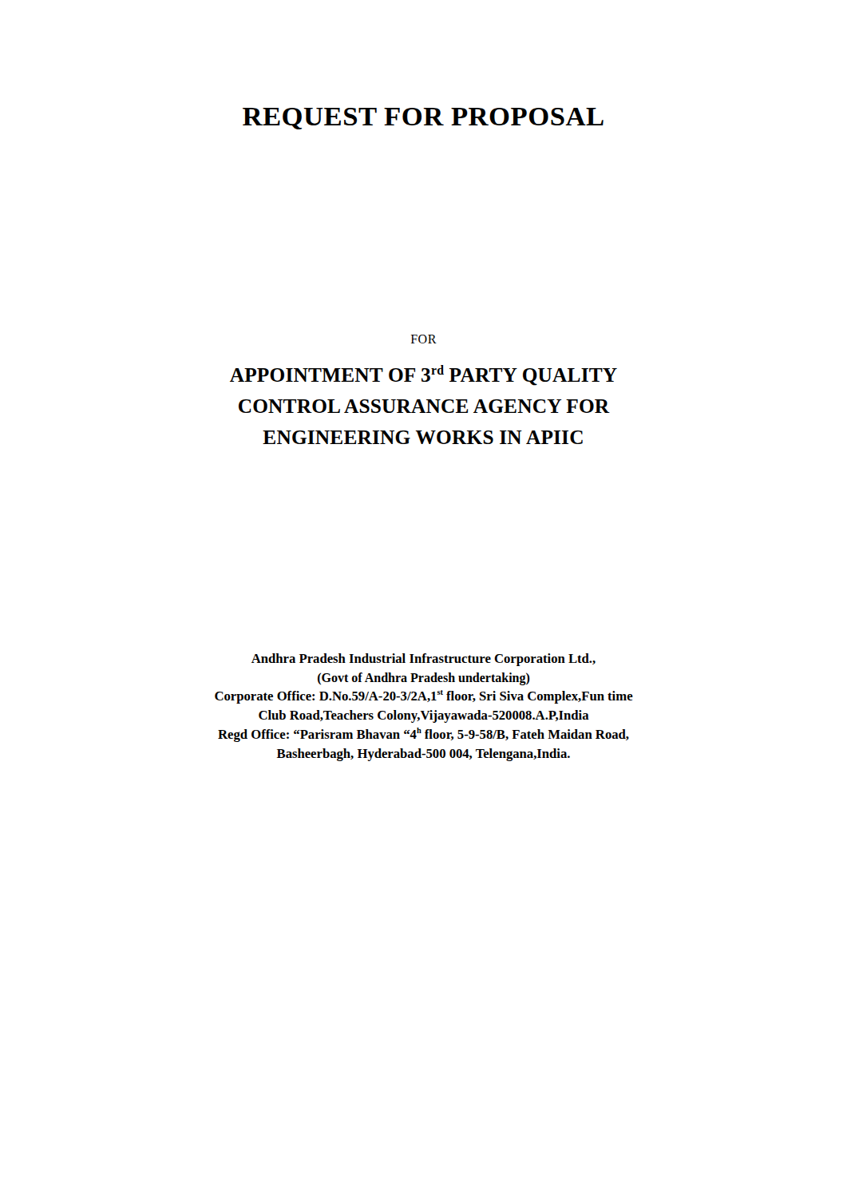REQUEST FOR PROPOSAL
FOR
APPOINTMENT OF 3rd PARTY QUALITY
CONTROL ASSURANCE AGENCY FOR
ENGINEERING WORKS IN APIIC
Andhra Pradesh Industrial Infrastructure Corporation Ltd.,
(Govt of Andhra Pradesh undertaking)
Corporate Office: D.No.59/A-20-3/2A,1st floor, Sri Siva Complex,Fun time
Club Road,Teachers Colony,Vijayawada-520008.A.P,India
Regd Office: “Parisram Bhavan “4h floor, 5-9-58/B, Fateh Maidan Road,
Basheerbagh, Hyderabad-500 004, Telengana,India.